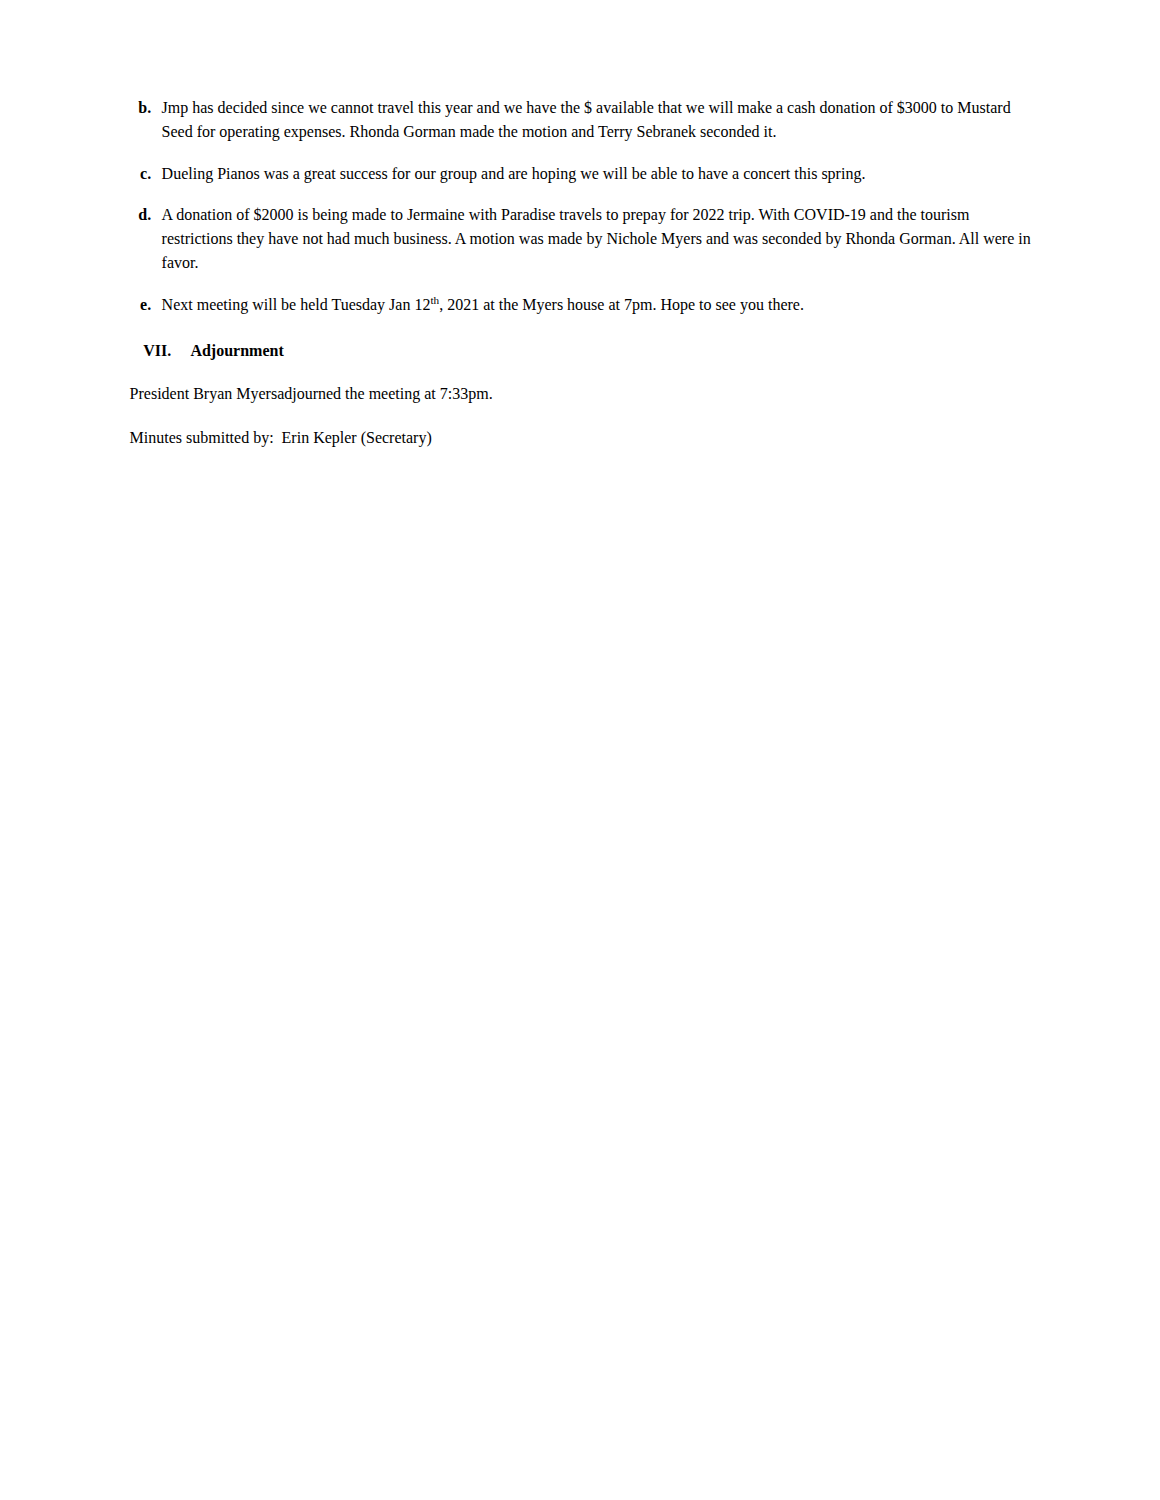Jmp has decided since we cannot travel this year and we have the $ available that we will make a cash donation of $3000 to Mustard Seed for operating expenses. Rhonda Gorman made the motion and Terry Sebranek seconded it.
Dueling Pianos was a great success for our group and are hoping we will be able to have a concert this spring.
A donation of $2000 is being made to Jermaine with Paradise travels to prepay for 2022 trip. With COVID-19 and the tourism restrictions they have not had much business. A motion was made by Nichole Myers and was seconded by Rhonda Gorman. All were in favor.
Next meeting will be held Tuesday Jan 12th, 2021 at the Myers house at 7pm. Hope to see you there.
VII. Adjournment
President Bryan Myersadjourned the meeting at 7:33pm.
Minutes submitted by: Erin Kepler (Secretary)